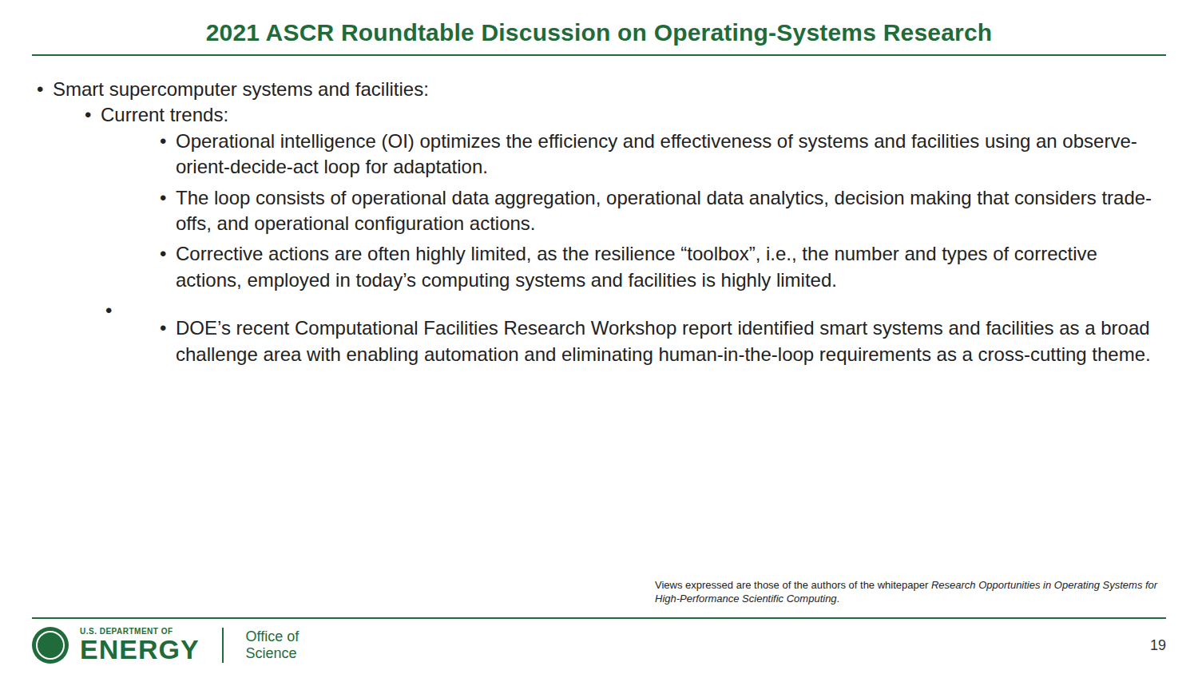2021 ASCR Roundtable Discussion on Operating-Systems Research
Smart supercomputer systems and facilities:
Current trends:
Operational intelligence (OI) optimizes the efficiency and effectiveness of systems and facilities using an observe-orient-decide-act loop for adaptation.
The loop consists of operational data aggregation, operational data analytics, decision making that considers trade-offs, and operational configuration actions.
Corrective actions are often highly limited, as the resilience “toolbox”, i.e., the number and types of corrective actions, employed in today’s computing systems and facilities is highly limited.
DOE’s recent Computational Facilities Research Workshop report identified smart systems and facilities as a broad challenge area with enabling automation and eliminating human-in-the-loop requirements as a cross-cutting theme.
Views expressed are those of the authors of the whitepaper Research Opportunities in Operating Systems for High-Performance Scientific Computing.
U.S. DEPARTMENT OF
ENERGY
Office of
Science
19